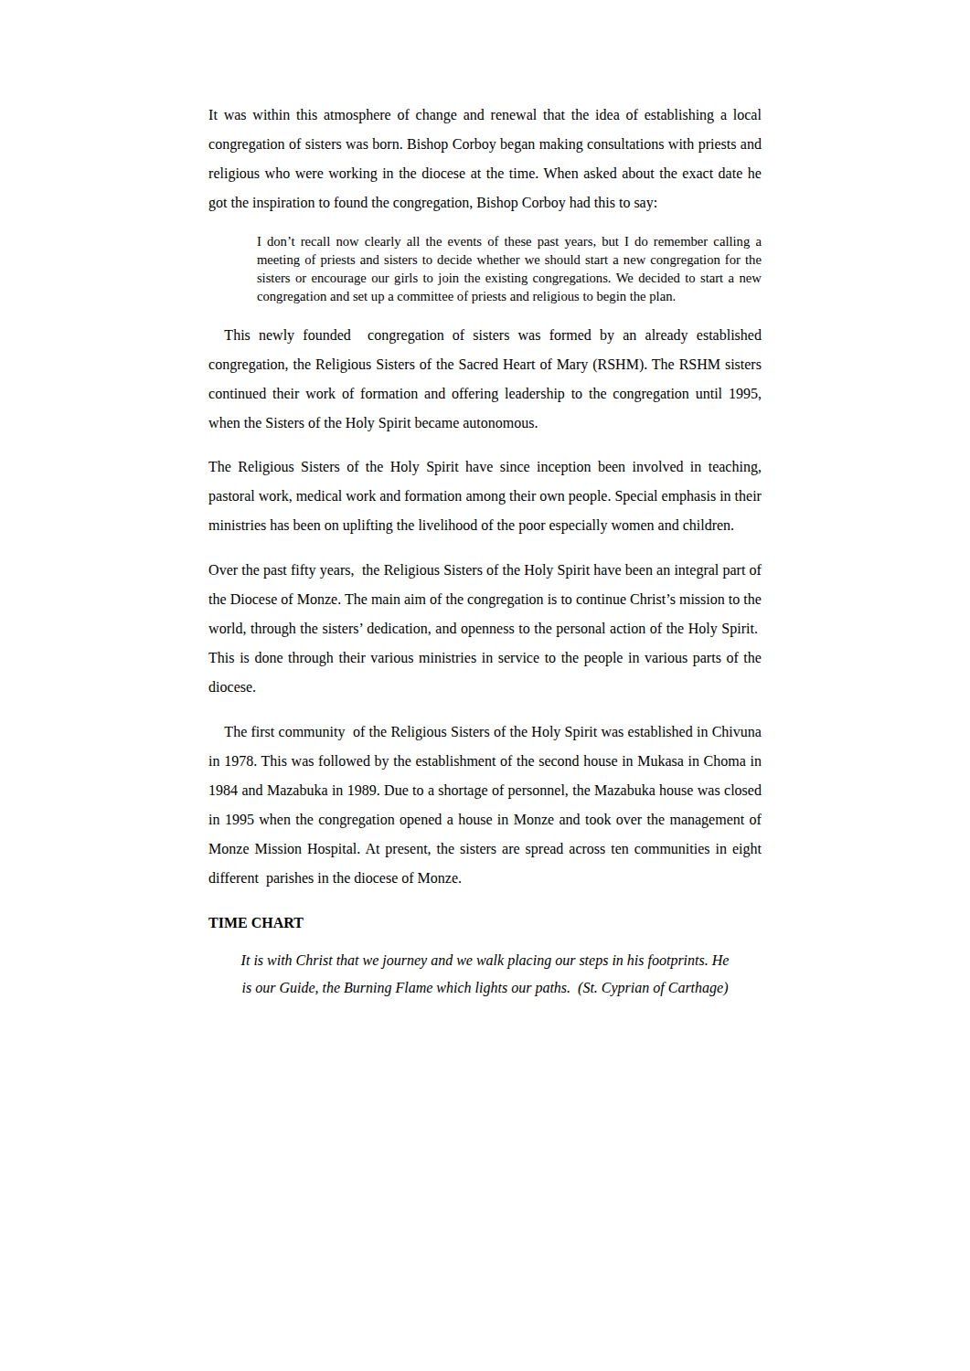It was within this atmosphere of change and renewal that the idea of establishing a local congregation of sisters was born. Bishop Corboy began making consultations with priests and religious who were working in the diocese at the time. When asked about the exact date he got the inspiration to found the congregation, Bishop Corboy had this to say:
I don’t recall now clearly all the events of these past years, but I do remember calling a meeting of priests and sisters to decide whether we should start a new congregation for the sisters or encourage our girls to join the existing congregations. We decided to start a new congregation and set up a committee of priests and religious to begin the plan.
This newly founded congregation of sisters was formed by an already established congregation, the Religious Sisters of the Sacred Heart of Mary (RSHM). The RSHM sisters continued their work of formation and offering leadership to the congregation until 1995, when the Sisters of the Holy Spirit became autonomous.
The Religious Sisters of the Holy Spirit have since inception been involved in teaching, pastoral work, medical work and formation among their own people. Special emphasis in their ministries has been on uplifting the livelihood of the poor especially women and children.
Over the past fifty years, the Religious Sisters of the Holy Spirit have been an integral part of the Diocese of Monze. The main aim of the congregation is to continue Christ’s mission to the world, through the sisters’ dedication, and openness to the personal action of the Holy Spirit. This is done through their various ministries in service to the people in various parts of the diocese.
The first community of the Religious Sisters of the Holy Spirit was established in Chivuna in 1978. This was followed by the establishment of the second house in Mukasa in Choma in 1984 and Mazabuka in 1989. Due to a shortage of personnel, the Mazabuka house was closed in 1995 when the congregation opened a house in Monze and took over the management of Monze Mission Hospital. At present, the sisters are spread across ten communities in eight different parishes in the diocese of Monze.
TIME CHART
It is with Christ that we journey and we walk placing our steps in his footprints. He is our Guide, the Burning Flame which lights our paths. (St. Cyprian of Carthage)